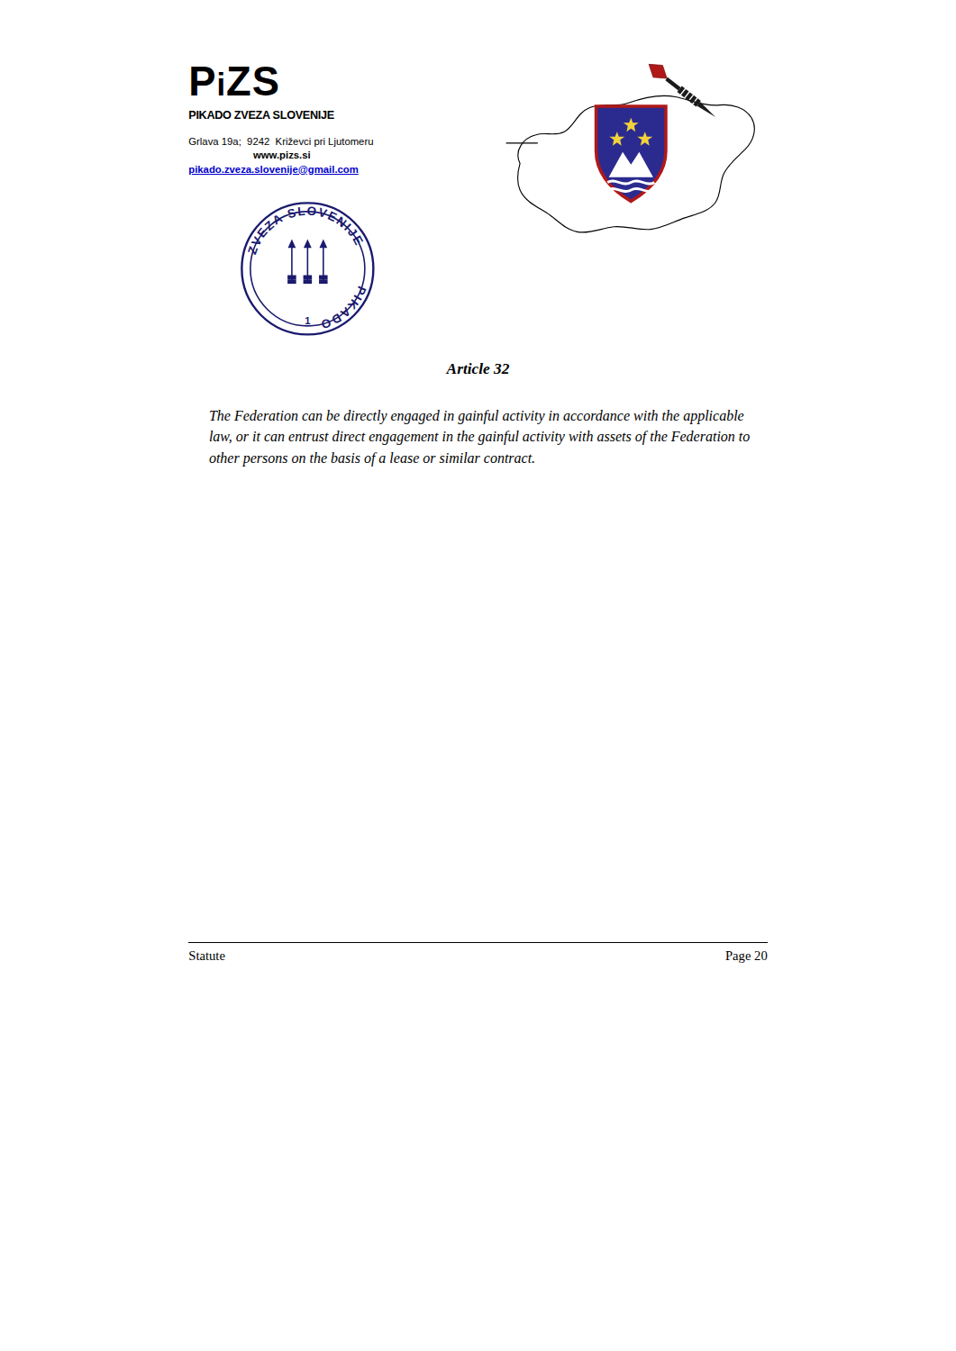Pi ZS
PIKADO ZVEZA SLOVENIJE
Grlava 19a; 9242 Križevci pri Ljutomeru www.pizs.si pikado.zveza.slovenije@gmail.com
ZVEZA SLOVENIJE PIKADO 1
Article 32
The Federation can be directly engaged in gainful activity in accordance with the applicable law, or it can entrust direct engagement in the gainful activity with assets of the Federation to other persons on the basis of a lease or similar contract.
Statute Page 20